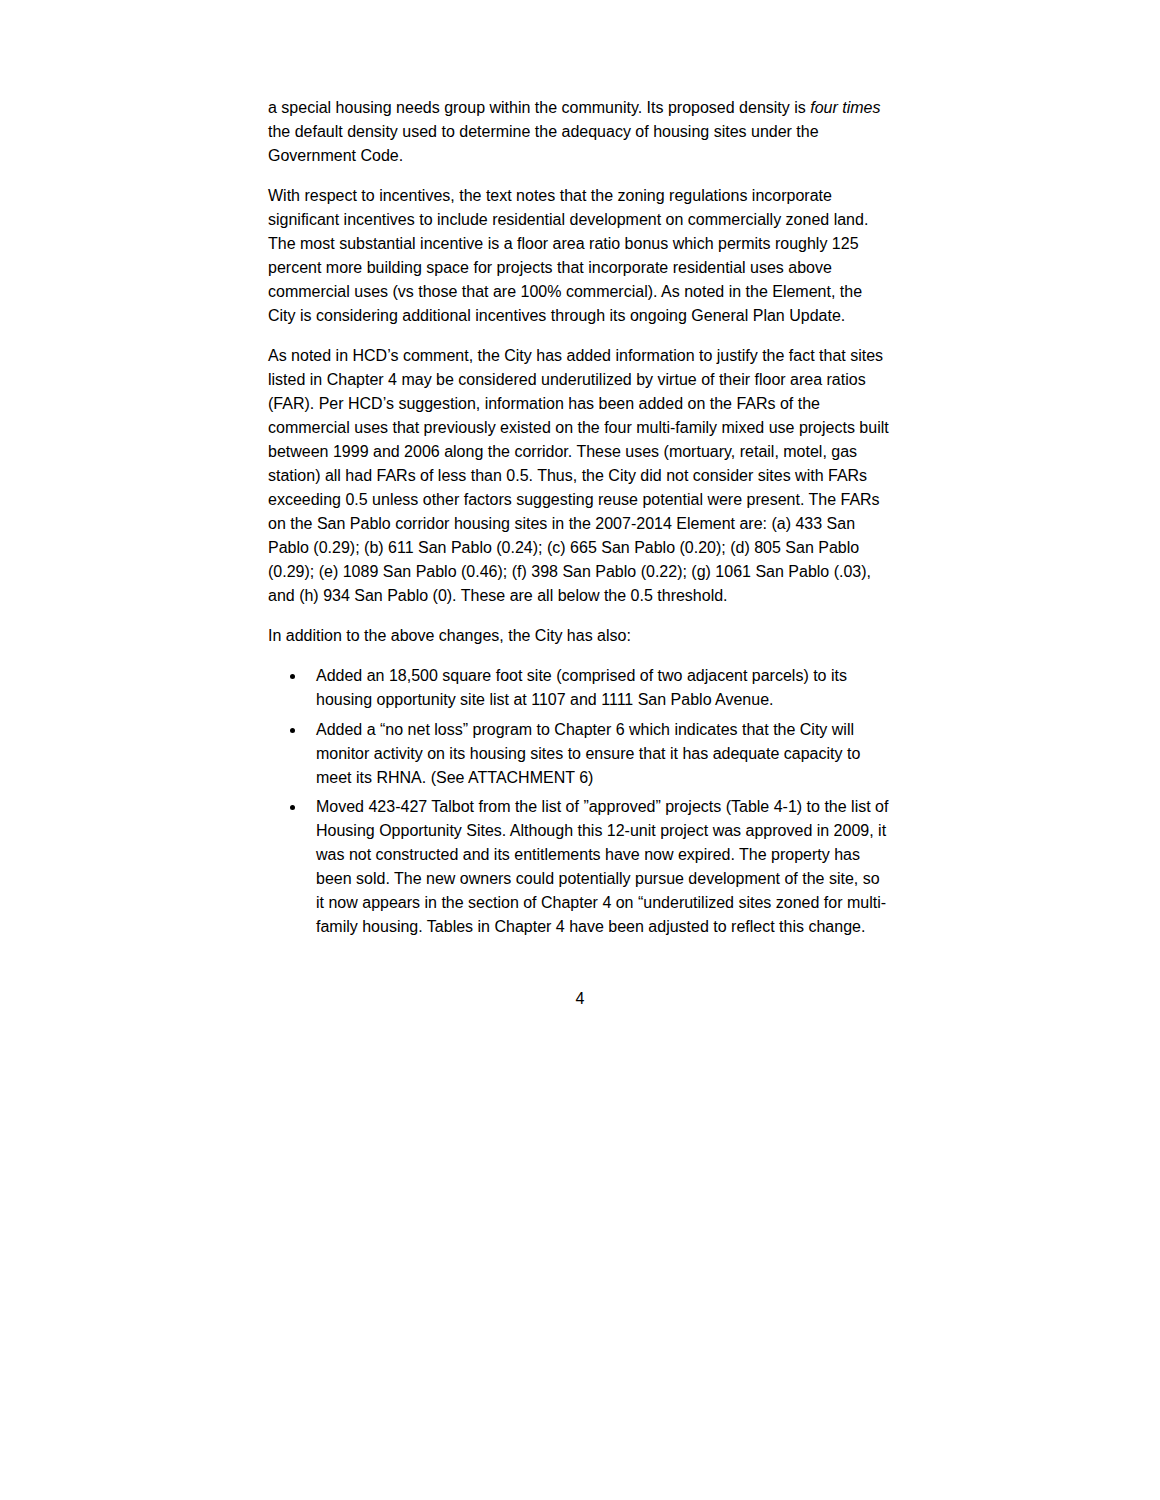a special housing needs group within the community. Its proposed density is four times the default density used to determine the adequacy of housing sites under the Government Code.
With respect to incentives, the text notes that the zoning regulations incorporate significant incentives to include residential development on commercially zoned land. The most substantial incentive is a floor area ratio bonus which permits roughly 125 percent more building space for projects that incorporate residential uses above commercial uses (vs those that are 100% commercial). As noted in the Element, the City is considering additional incentives through its ongoing General Plan Update.
As noted in HCD’s comment, the City has added information to justify the fact that sites listed in Chapter 4 may be considered underutilized by virtue of their floor area ratios (FAR). Per HCD’s suggestion, information has been added on the FARs of the commercial uses that previously existed on the four multi-family mixed use projects built between 1999 and 2006 along the corridor. These uses (mortuary, retail, motel, gas station) all had FARs of less than 0.5. Thus, the City did not consider sites with FARs exceeding 0.5 unless other factors suggesting reuse potential were present. The FARs on the San Pablo corridor housing sites in the 2007-2014 Element are: (a) 433 San Pablo (0.29); (b) 611 San Pablo (0.24); (c) 665 San Pablo (0.20); (d) 805 San Pablo (0.29); (e) 1089 San Pablo (0.46); (f) 398 San Pablo (0.22); (g) 1061 San Pablo (.03), and (h) 934 San Pablo (0). These are all below the 0.5 threshold.
In addition to the above changes, the City has also:
Added an 18,500 square foot site (comprised of two adjacent parcels) to its housing opportunity site list at 1107 and 1111 San Pablo Avenue.
Added a “no net loss” program to Chapter 6 which indicates that the City will monitor activity on its housing sites to ensure that it has adequate capacity to meet its RHNA. (See ATTACHMENT 6)
Moved 423-427 Talbot from the list of ”approved” projects (Table 4-1) to the list of Housing Opportunity Sites. Although this 12-unit project was approved in 2009, it was not constructed and its entitlements have now expired. The property has been sold. The new owners could potentially pursue development of the site, so it now appears in the section of Chapter 4 on “underutilized sites zoned for multi-family housing. Tables in Chapter 4 have been adjusted to reflect this change.
4